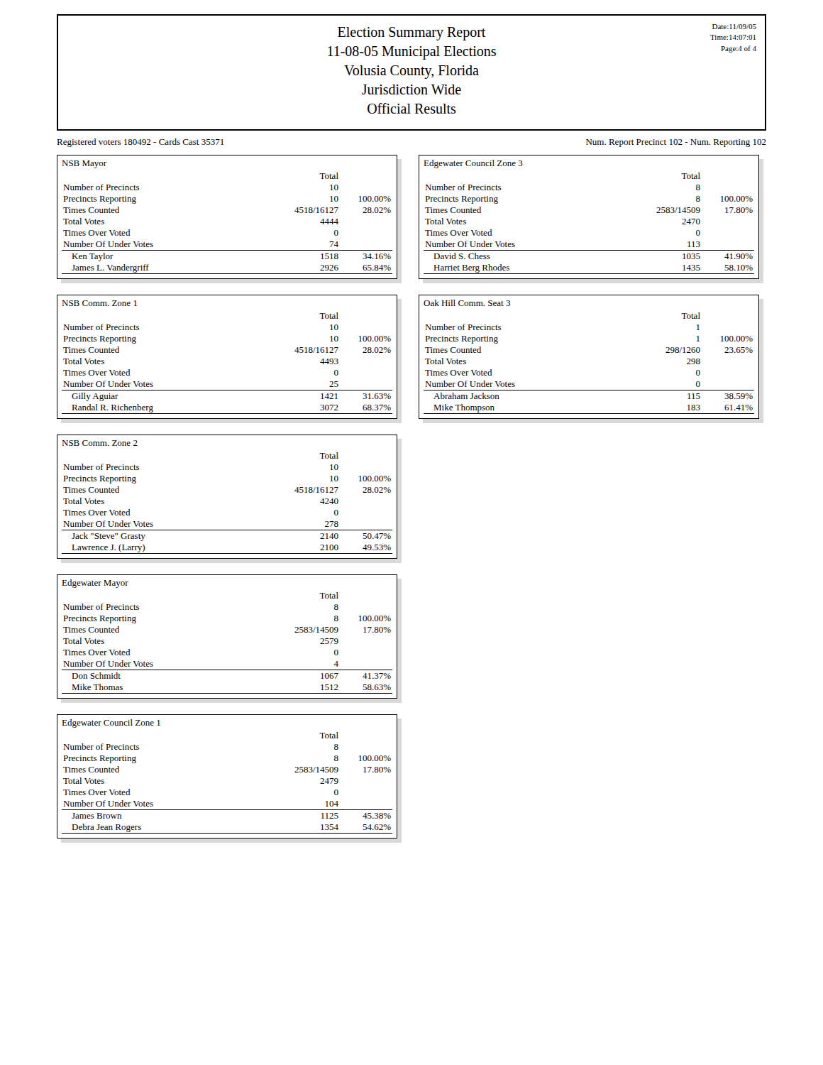Date:11/09/05
Time:14:07:01
Page:4 of 4
Election Summary Report
11-08-05 Municipal Elections
Volusia County, Florida
Jurisdiction Wide
Official Results
Registered voters 180492 - Cards Cast 35371
Num. Report Precinct 102 - Num. Reporting 102
NSB Mayor
| | Total | |
| Number of Precincts | 10 | |
| Precincts Reporting | 10 | 100.00% |
| Times Counted | 4518/16127 | 28.02% |
| Total Votes | 4444 | |
| Times Over Voted | 0 | |
| Number Of Under Votes | 74 | |
| Ken Taylor | 1518 | 34.16% |
| James L. Vandergriff | 2926 | 65.84% |
NSB Comm. Zone 1
| | Total | |
| Number of Precincts | 10 | |
| Precincts Reporting | 10 | 100.00% |
| Times Counted | 4518/16127 | 28.02% |
| Total Votes | 4493 | |
| Times Over Voted | 0 | |
| Number Of Under Votes | 25 | |
| Gilly Aguiar | 1421 | 31.63% |
| Randal R. Richenberg | 3072 | 68.37% |
NSB Comm. Zone 2
| | Total | |
| Number of Precincts | 10 | |
| Precincts Reporting | 10 | 100.00% |
| Times Counted | 4518/16127 | 28.02% |
| Total Votes | 4240 | |
| Times Over Voted | 0 | |
| Number Of Under Votes | 278 | |
| Jack "Steve" Grasty | 2140 | 50.47% |
| Lawrence J. (Larry) | 2100 | 49.53% |
Edgewater Mayor
| | Total | |
| Number of Precincts | 8 | |
| Precincts Reporting | 8 | 100.00% |
| Times Counted | 2583/14509 | 17.80% |
| Total Votes | 2579 | |
| Times Over Voted | 0 | |
| Number Of Under Votes | 4 | |
| Don Schmidt | 1067 | 41.37% |
| Mike Thomas | 1512 | 58.63% |
Edgewater Council Zone 1
| | Total | |
| Number of Precincts | 8 | |
| Precincts Reporting | 8 | 100.00% |
| Times Counted | 2583/14509 | 17.80% |
| Total Votes | 2479 | |
| Times Over Voted | 0 | |
| Number Of Under Votes | 104 | |
| James Brown | 1125 | 45.38% |
| Debra Jean Rogers | 1354 | 54.62% |
Edgewater Council Zone 3
| | Total | |
| Number of Precincts | 8 | |
| Precincts Reporting | 8 | 100.00% |
| Times Counted | 2583/14509 | 17.80% |
| Total Votes | 2470 | |
| Times Over Voted | 0 | |
| Number Of Under Votes | 113 | |
| David S. Chess | 1035 | 41.90% |
| Harriet Berg Rhodes | 1435 | 58.10% |
Oak Hill Comm. Seat 3
| | Total | |
| Number of Precincts | 1 | |
| Precincts Reporting | 1 | 100.00% |
| Times Counted | 298/1260 | 23.65% |
| Total Votes | 298 | |
| Times Over Voted | 0 | |
| Number Of Under Votes | 0 | |
| Abraham Jackson | 115 | 38.59% |
| Mike Thompson | 183 | 61.41% |